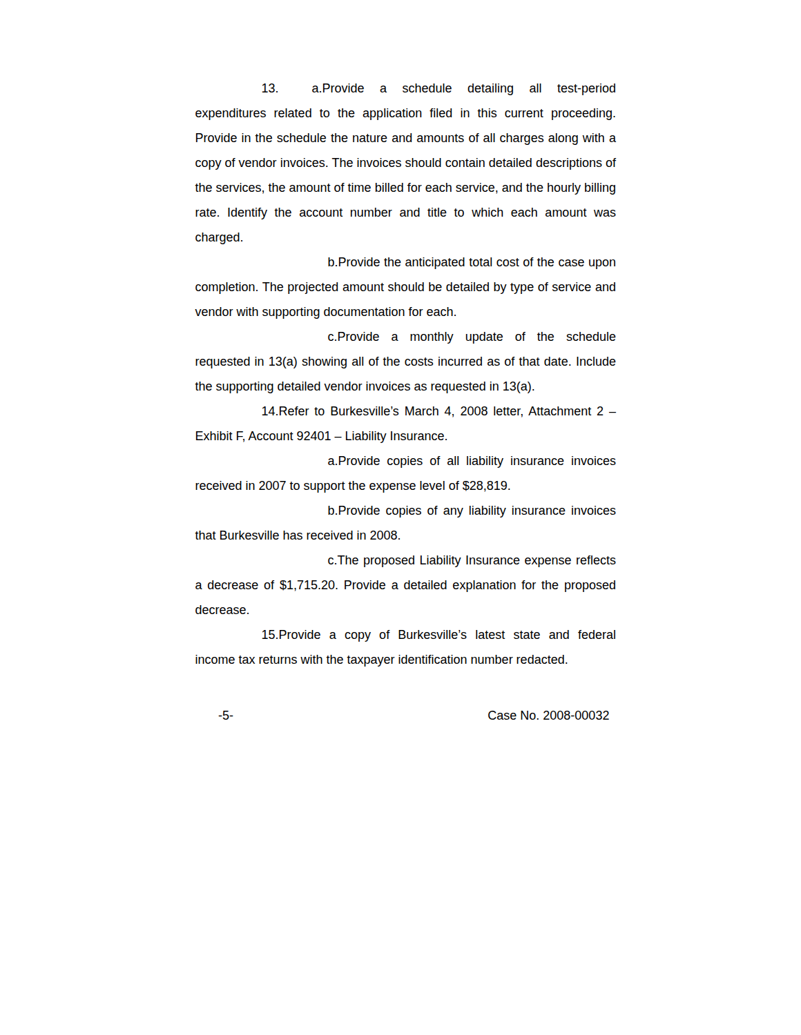13. a. Provide a schedule detailing all test-period expenditures related to the application filed in this current proceeding. Provide in the schedule the nature and amounts of all charges along with a copy of vendor invoices. The invoices should contain detailed descriptions of the services, the amount of time billed for each service, and the hourly billing rate. Identify the account number and title to which each amount was charged.
b. Provide the anticipated total cost of the case upon completion. The projected amount should be detailed by type of service and vendor with supporting documentation for each.
c. Provide a monthly update of the schedule requested in 13(a) showing all of the costs incurred as of that date. Include the supporting detailed vendor invoices as requested in 13(a).
14. Refer to Burkesville’s March 4, 2008 letter, Attachment 2 – Exhibit F, Account 92401 – Liability Insurance.
a. Provide copies of all liability insurance invoices received in 2007 to support the expense level of $28,819.
b. Provide copies of any liability insurance invoices that Burkesville has received in 2008.
c. The proposed Liability Insurance expense reflects a decrease of $1,715.20. Provide a detailed explanation for the proposed decrease.
15. Provide a copy of Burkesville’s latest state and federal income tax returns with the taxpayer identification number redacted.
-5-
Case No. 2008-00032